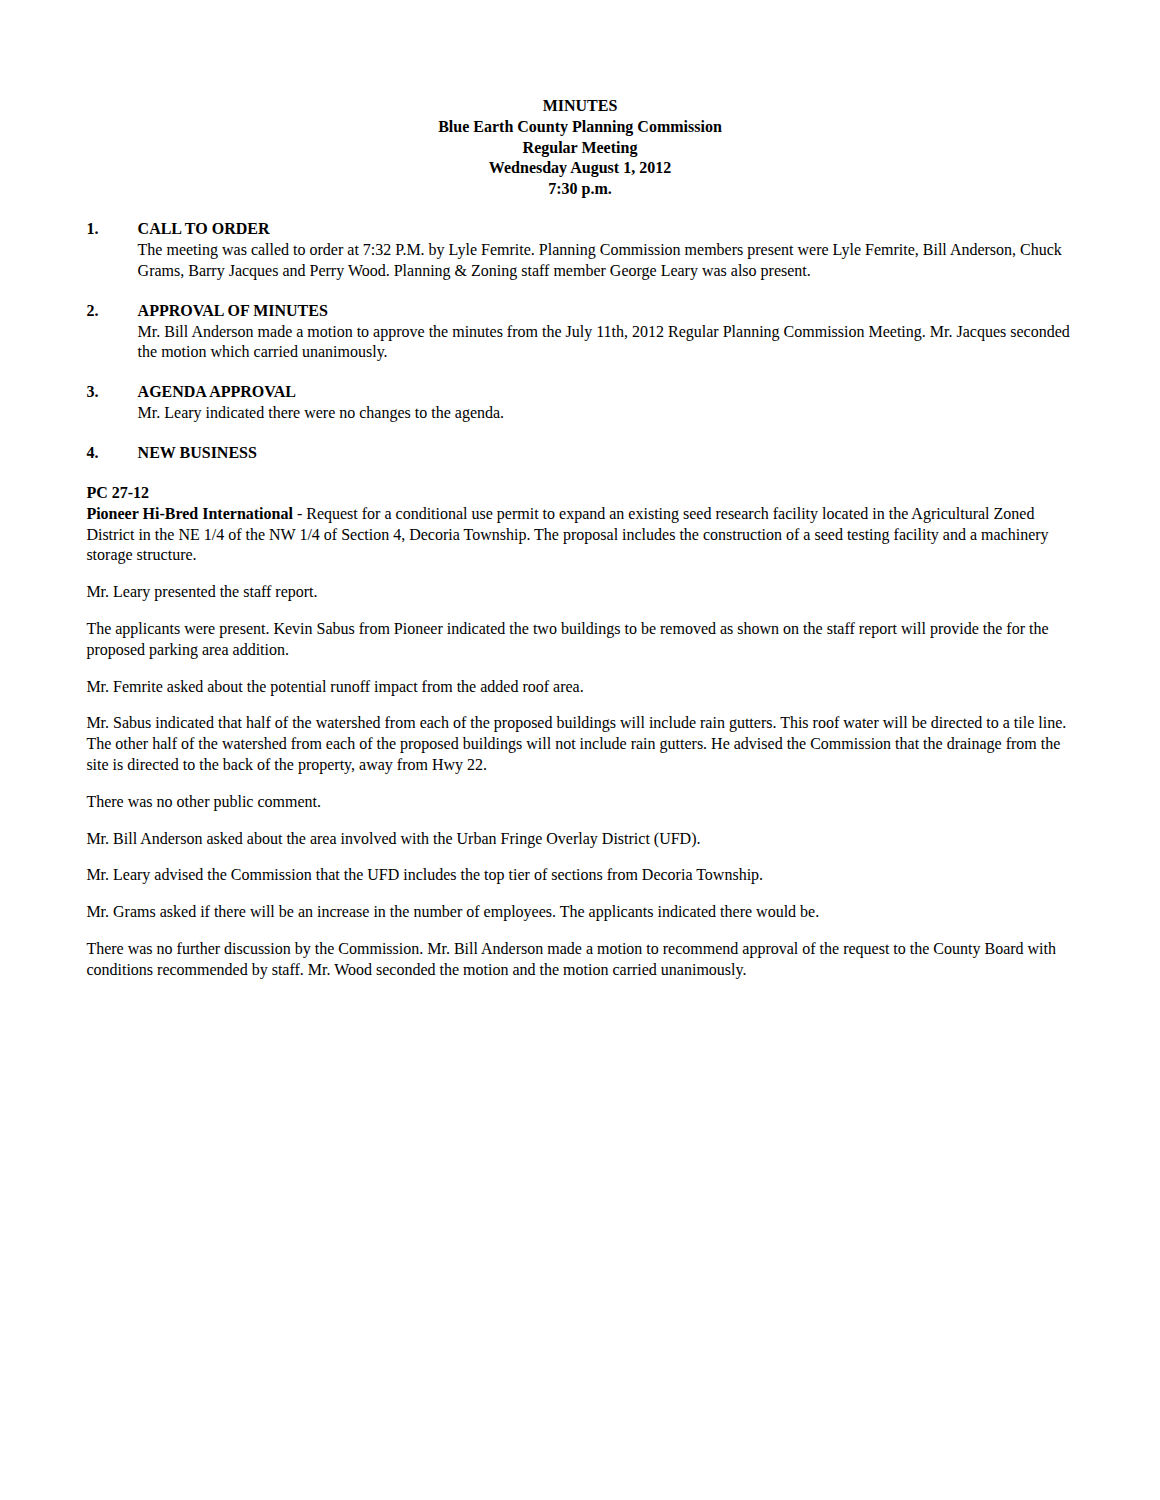MINUTES
Blue Earth County Planning Commission
Regular Meeting
Wednesday August 1, 2012
7:30 p.m.
1. CALL TO ORDER
The meeting was called to order at 7:32 P.M. by Lyle Femrite. Planning Commission members present were Lyle Femrite, Bill Anderson, Chuck Grams, Barry Jacques and Perry Wood. Planning & Zoning staff member George Leary was also present.
2. APPROVAL OF MINUTES
Mr. Bill Anderson made a motion to approve the minutes from the July 11th, 2012 Regular Planning Commission Meeting. Mr. Jacques seconded the motion which carried unanimously.
3. AGENDA APPROVAL
Mr. Leary indicated there were no changes to the agenda.
4. NEW BUSINESS
PC 27-12
Pioneer Hi-Bred International - Request for a conditional use permit to expand an existing seed research facility located in the Agricultural Zoned District in the NE 1/4 of the NW 1/4 of Section 4, Decoria Township. The proposal includes the construction of a seed testing facility and a machinery storage structure.
Mr. Leary presented the staff report.
The applicants were present. Kevin Sabus from Pioneer indicated the two buildings to be removed as shown on the staff report will provide the for the proposed parking area addition.
Mr. Femrite asked about the potential runoff impact from the added roof area.
Mr. Sabus indicated that half of the watershed from each of the proposed buildings will include rain gutters. This roof water will be directed to a tile line. The other half of the watershed from each of the proposed buildings will not include rain gutters. He advised the Commission that the drainage from the site is directed to the back of the property, away from Hwy 22.
There was no other public comment.
Mr. Bill Anderson asked about the area involved with the Urban Fringe Overlay District (UFD).
Mr. Leary advised the Commission that the UFD includes the top tier of sections from Decoria Township.
Mr. Grams asked if there will be an increase in the number of employees. The applicants indicated there would be.
There was no further discussion by the Commission. Mr. Bill Anderson made a motion to recommend approval of the request to the County Board with conditions recommended by staff. Mr. Wood seconded the motion and the motion carried unanimously.